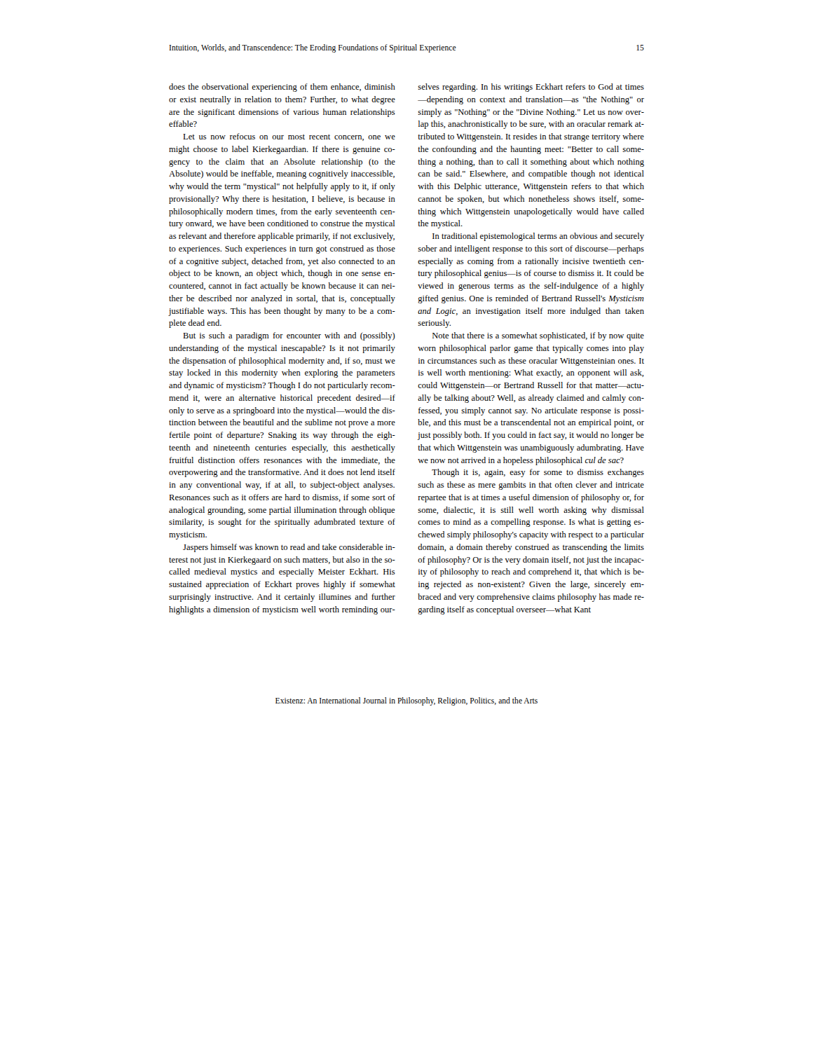Intuition, Worlds, and Transcendence: The Eroding Foundations of Spiritual Experience
15
does the observational experiencing of them enhance, diminish or exist neutrally in relation to them? Further, to what degree are the significant dimensions of various human relationships effable?
Let us now refocus on our most recent concern, one we might choose to label Kierkegaardian. If there is genuine cogency to the claim that an Absolute relationship (to the Absolute) would be ineffable, meaning cognitively inaccessible, why would the term "mystical" not helpfully apply to it, if only provisionally? Why there is hesitation, I believe, is because in philosophically modern times, from the early seventeenth century onward, we have been conditioned to construe the mystical as relevant and therefore applicable primarily, if not exclusively, to experiences. Such experiences in turn got construed as those of a cognitive subject, detached from, yet also connected to an object to be known, an object which, though in one sense encountered, cannot in fact actually be known because it can neither be described nor analyzed in sortal, that is, conceptually justifiable ways. This has been thought by many to be a complete dead end.
But is such a paradigm for encounter with and (possibly) understanding of the mystical inescapable? Is it not primarily the dispensation of philosophical modernity and, if so, must we stay locked in this modernity when exploring the parameters and dynamic of mysticism? Though I do not particularly recommend it, were an alternative historical precedent desired—if only to serve as a springboard into the mystical—would the distinction between the beautiful and the sublime not prove a more fertile point of departure? Snaking its way through the eighteenth and nineteenth centuries especially, this aesthetically fruitful distinction offers resonances with the immediate, the overpowering and the transformative. And it does not lend itself in any conventional way, if at all, to subject-object analyses. Resonances such as it offers are hard to dismiss, if some sort of analogical grounding, some partial illumination through oblique similarity, is sought for the spiritually adumbrated texture of mysticism.
Jaspers himself was known to read and take considerable interest not just in Kierkegaard on such matters, but also in the so-called medieval mystics and especially Meister Eckhart. His sustained appreciation of Eckhart proves highly if somewhat surprisingly instructive. And it certainly illumines and further highlights a dimension of mysticism well worth reminding ourselves regarding. In his writings Eckhart refers to God at times—depending on context and translation—as "the Nothing" or simply as "Nothing" or the "Divine Nothing." Let us now overlap this, anachronistically to be sure, with an oracular remark attributed to Wittgenstein. It resides in that strange territory where the confounding and the haunting meet: "Better to call something a nothing, than to call it something about which nothing can be said." Elsewhere, and compatible though not identical with this Delphic utterance, Wittgenstein refers to that which cannot be spoken, but which nonetheless shows itself, something which Wittgenstein unapologetically would have called the mystical.
In traditional epistemological terms an obvious and securely sober and intelligent response to this sort of discourse—perhaps especially as coming from a rationally incisive twentieth century philosophical genius—is of course to dismiss it. It could be viewed in generous terms as the self-indulgence of a highly gifted genius. One is reminded of Bertrand Russell's Mysticism and Logic, an investigation itself more indulged than taken seriously.
Note that there is a somewhat sophisticated, if by now quite worn philosophical parlor game that typically comes into play in circumstances such as these oracular Wittgensteinian ones. It is well worth mentioning: What exactly, an opponent will ask, could Wittgenstein—or Bertrand Russell for that matter—actually be talking about? Well, as already claimed and calmly confessed, you simply cannot say. No articulate response is possible, and this must be a transcendental not an empirical point, or just possibly both. If you could in fact say, it would no longer be that which Wittgenstein was unambiguously adumbrating. Have we now not arrived in a hopeless philosophical cul de sac?
Though it is, again, easy for some to dismiss exchanges such as these as mere gambits in that often clever and intricate repartee that is at times a useful dimension of philosophy or, for some, dialectic, it is still well worth asking why dismissal comes to mind as a compelling response. Is what is getting eschewed simply philosophy's capacity with respect to a particular domain, a domain thereby construed as transcending the limits of philosophy? Or is the very domain itself, not just the incapacity of philosophy to reach and comprehend it, that which is being rejected as non-existent? Given the large, sincerely embraced and very comprehensive claims philosophy has made regarding itself as conceptual overseer—what Kant
Existenz: An International Journal in Philosophy, Religion, Politics, and the Arts